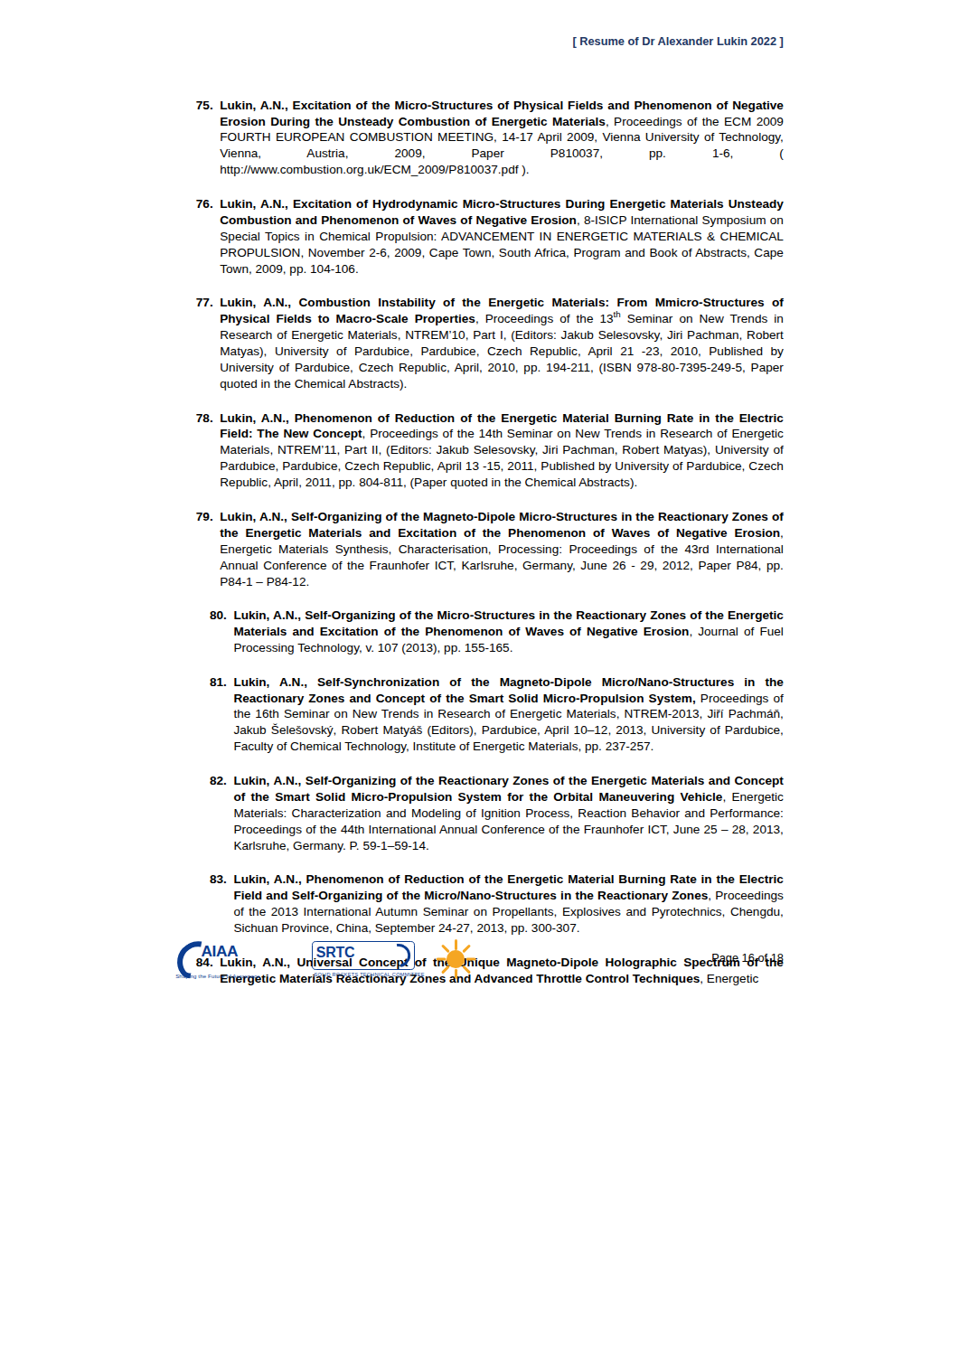[ Resume of Dr Alexander Lukin 2022 ]
75. Lukin, A.N., Excitation of the Micro-Structures of Physical Fields and Phenomenon of Negative Erosion During the Unsteady Combustion of Energetic Materials, Proceedings of the ECM 2009 FOURTH EUROPEAN COMBUSTION MEETING, 14-17 April 2009, Vienna University of Technology, Vienna, Austria, 2009, Paper P810037, pp. 1-6, ( http://www.combustion.org.uk/ECM_2009/P810037.pdf ).
76. Lukin, A.N., Excitation of Hydrodynamic Micro-Structures During Energetic Materials Unsteady Combustion and Phenomenon of Waves of Negative Erosion, 8-ISICP International Symposium on Special Topics in Chemical Propulsion: ADVANCEMENT IN ENERGETIC MATERIALS & CHEMICAL PROPULSION, November 2-6, 2009, Cape Town, South Africa, Program and Book of Abstracts, Cape Town, 2009, pp. 104-106.
77. Lukin, A.N., Combustion Instability of the Energetic Materials: From Mmicro-Structures of Physical Fields to Macro-Scale Properties, Proceedings of the 13th Seminar on New Trends in Research of Energetic Materials, NTREM’10, Part I, (Editors: Jakub Selesovsky, Jiri Pachman, Robert Matyas), University of Pardubice, Pardubice, Czech Republic, April 21 -23, 2010, Published by University of Pardubice, Czech Republic, April, 2010, pp. 194-211, (ISBN 978-80-7395-249-5, Paper quoted in the Chemical Abstracts).
78. Lukin, A.N., Phenomenon of Reduction of the Energetic Material Burning Rate in the Electric Field: The New Concept, Proceedings of the 14th Seminar on New Trends in Research of Energetic Materials, NTREM’11, Part II, (Editors: Jakub Selesovsky, Jiri Pachman, Robert Matyas), University of Pardubice, Pardubice, Czech Republic, April 13 -15, 2011, Published by University of Pardubice, Czech Republic, April, 2011, pp. 804-811, (Paper quoted in the Chemical Abstracts).
79. Lukin, A.N., Self-Organizing of the Magneto-Dipole Micro-Structures in the Reactionary Zones of the Energetic Materials and Excitation of the Phenomenon of Waves of Negative Erosion, Energetic Materials Synthesis, Characterisation, Processing: Proceedings of the 43rd International Annual Conference of the Fraunhofer ICT, Karlsruhe, Germany, June 26 - 29, 2012, Paper P84, pp. P84-1 – P84-12.
80. Lukin, A.N., Self-Organizing of the Micro-Structures in the Reactionary Zones of the Energetic Materials and Excitation of the Phenomenon of Waves of Negative Erosion, Journal of Fuel Processing Technology, v. 107 (2013), pp. 155-165.
81. Lukin, A.N., Self-Synchronization of the Magneto-Dipole Micro/Nano-Structures in the Reactionary Zones and Concept of the Smart Solid Micro-Propulsion System, Proceedings of the 16th Seminar on New Trends in Research of Energetic Materials, NTREM-2013, Jiří Pachmáň, Jakub Šelešovský, Robert Matyáš (Editors), Pardubice, April 10–12, 2013, University of Pardubice, Faculty of Chemical Technology, Institute of Energetic Materials, pp. 237-257.
82. Lukin, A.N., Self-Organizing of the Reactionary Zones of the Energetic Materials and Concept of the Smart Solid Micro-Propulsion System for the Orbital Maneuvering Vehicle, Energetic Materials: Characterization and Modeling of Ignition Process, Reaction Behavior and Performance: Proceedings of the 44th International Annual Conference of the Fraunhofer ICT, June 25 – 28, 2013, Karlsruhe, Germany. P. 59-1–59-14.
83. Lukin, A.N., Phenomenon of Reduction of the Energetic Material Burning Rate in the Electric Field and Self-Organizing of the Micro/Nano-Structures in the Reactionary Zones, Proceedings of the 2013 International Autumn Seminar on Propellants, Explosives and Pyrotechnics, Chengdu, Sichuan Province, China, September 24-27, 2013, pp. 300-307.
84. Lukin, A.N., Universal Concept of the Unique Magneto-Dipole Holographic Spectrum of the Energetic Materials Reactionary Zones and Advanced Throttle Control Techniques, Energetic
AIAA
Shaping the Future of Aerospace
SRTC
SOLID ROCKETS TECHNICAL COMMITTEE
Page 16 of 18